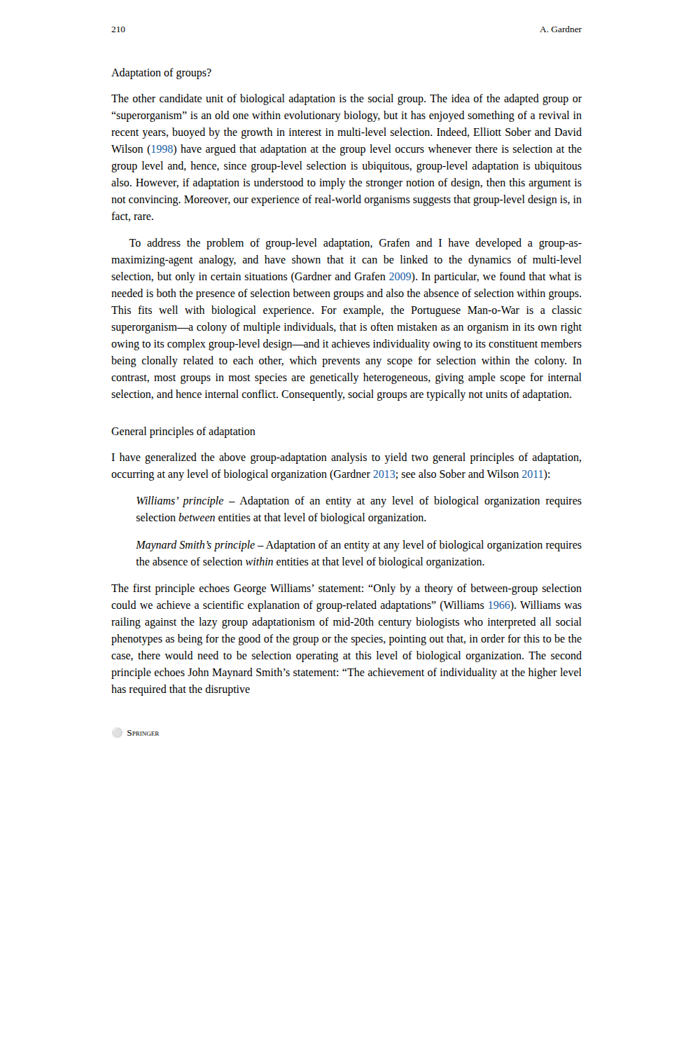210 A. Gardner
Adaptation of groups?
The other candidate unit of biological adaptation is the social group. The idea of the adapted group or “superorganism” is an old one within evolutionary biology, but it has enjoyed something of a revival in recent years, buoyed by the growth in interest in multi-level selection. Indeed, Elliott Sober and David Wilson (1998) have argued that adaptation at the group level occurs whenever there is selection at the group level and, hence, since group-level selection is ubiquitous, group-level adaptation is ubiquitous also. However, if adaptation is understood to imply the stronger notion of design, then this argument is not convincing. Moreover, our experience of real-world organisms suggests that group-level design is, in fact, rare.
To address the problem of group-level adaptation, Grafen and I have developed a group-as-maximizing-agent analogy, and have shown that it can be linked to the dynamics of multi-level selection, but only in certain situations (Gardner and Grafen 2009). In particular, we found that what is needed is both the presence of selection between groups and also the absence of selection within groups. This fits well with biological experience. For example, the Portuguese Man-o-War is a classic superorganism—a colony of multiple individuals, that is often mistaken as an organism in its own right owing to its complex group-level design—and it achieves individuality owing to its constituent members being clonally related to each other, which prevents any scope for selection within the colony. In contrast, most groups in most species are genetically heterogeneous, giving ample scope for internal selection, and hence internal conflict. Consequently, social groups are typically not units of adaptation.
General principles of adaptation
I have generalized the above group-adaptation analysis to yield two general principles of adaptation, occurring at any level of biological organization (Gardner 2013; see also Sober and Wilson 2011):
Williams’ principle – Adaptation of an entity at any level of biological organization requires selection between entities at that level of biological organization.
Maynard Smith’s principle – Adaptation of an entity at any level of biological organization requires the absence of selection within entities at that level of biological organization.
The first principle echoes George Williams’ statement: “Only by a theory of between-group selection could we achieve a scientific explanation of group-related adaptations” (Williams 1966). Williams was railing against the lazy group adaptationism of mid-20th century biologists who interpreted all social phenotypes as being for the good of the group or the species, pointing out that, in order for this to be the case, there would need to be selection operating at this level of biological organization. The second principle echoes John Maynard Smith’s statement: “The achievement of individuality at the higher level has required that the disruptive
⚪ Springer